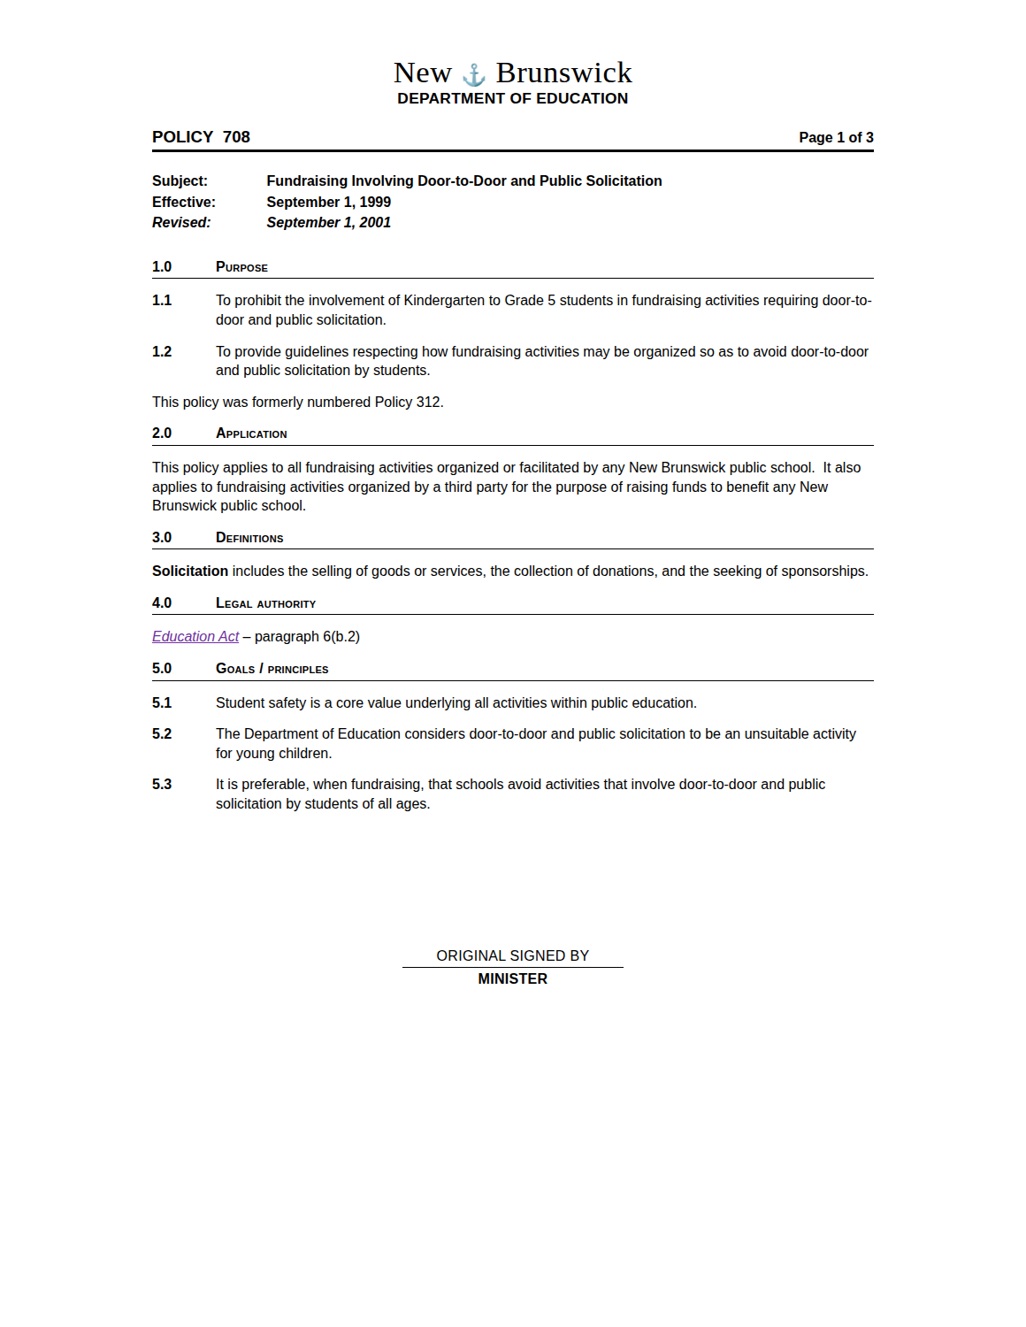New ⚓ Brunswick
DEPARTMENT OF EDUCATION
POLICY 708 Page 1 of 3
| Subject: | Fundraising Involving Door-to-Door and Public Solicitation |
| Effective: | September 1, 1999 |
| Revised: | September 1, 2001 |
1.0 PURPOSE
1.1 To prohibit the involvement of Kindergarten to Grade 5 students in fundraising activities requiring door-to-door and public solicitation.
1.2 To provide guidelines respecting how fundraising activities may be organized so as to avoid door-to-door and public solicitation by students.
This policy was formerly numbered Policy 312.
2.0 APPLICATION
This policy applies to all fundraising activities organized or facilitated by any New Brunswick public school. It also applies to fundraising activities organized by a third party for the purpose of raising funds to benefit any New Brunswick public school.
3.0 DEFINITIONS
Solicitation includes the selling of goods or services, the collection of donations, and the seeking of sponsorships.
4.0 LEGAL AUTHORITY
Education Act – paragraph 6(b.2)
5.0 GOALS / PRINCIPLES
5.1 Student safety is a core value underlying all activities within public education.
5.2 The Department of Education considers door-to-door and public solicitation to be an unsuitable activity for young children.
5.3 It is preferable, when fundraising, that schools avoid activities that involve door-to-door and public solicitation by students of all ages.
ORIGINAL SIGNED BY
MINISTER